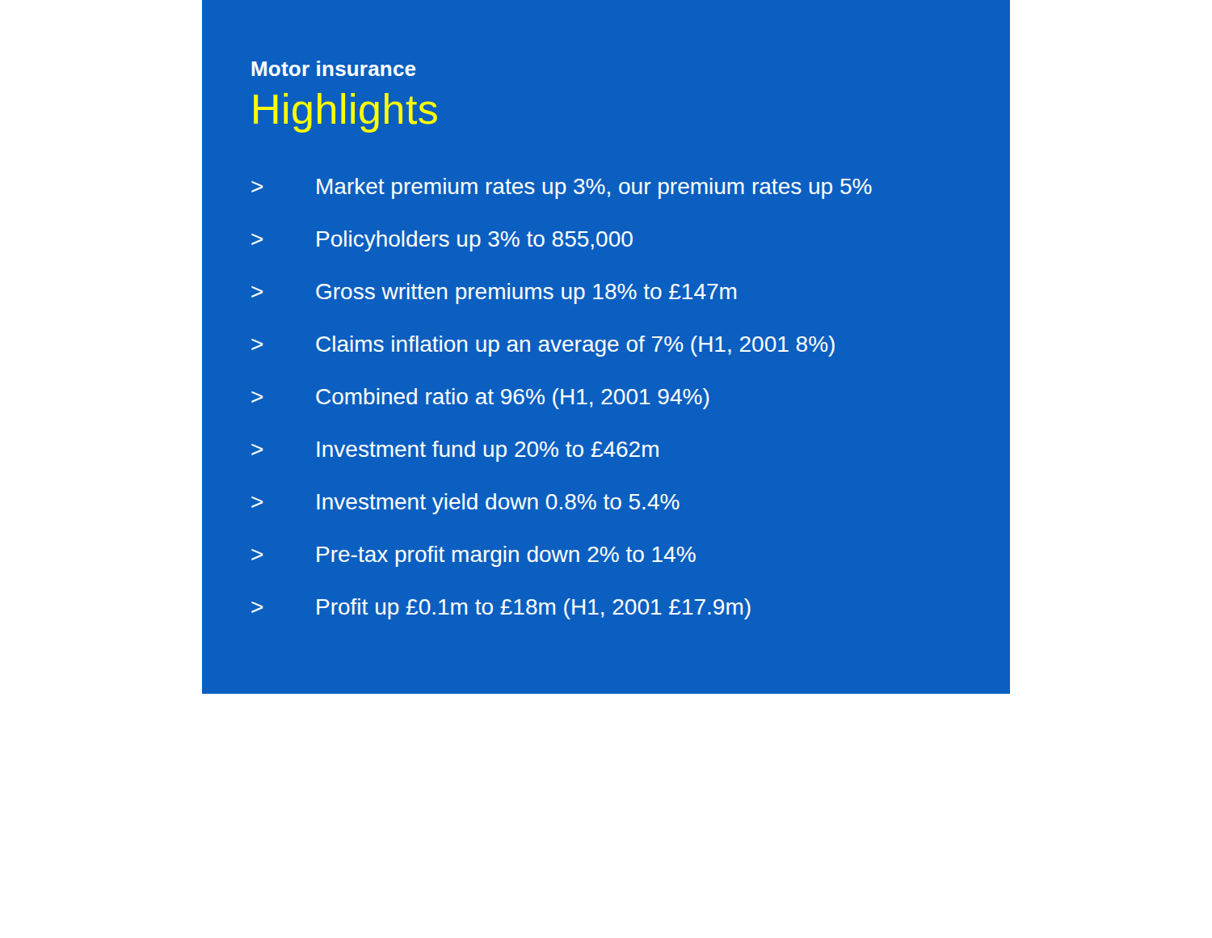Motor insurance
Highlights
>Market premium rates up 3%, our premium rates up 5%
>Policyholders up 3% to 855,000
>Gross written premiums up 18% to £147m
>Claims inflation up an average of 7% (H1, 2001 8%)
>Combined ratio at 96% (H1, 2001 94%)
>Investment fund up 20% to £462m
>Investment yield down 0.8% to 5.4%
>Pre-tax profit margin down 2% to 14%
>Profit up £0.1m to £18m (H1, 2001 £17.9m)